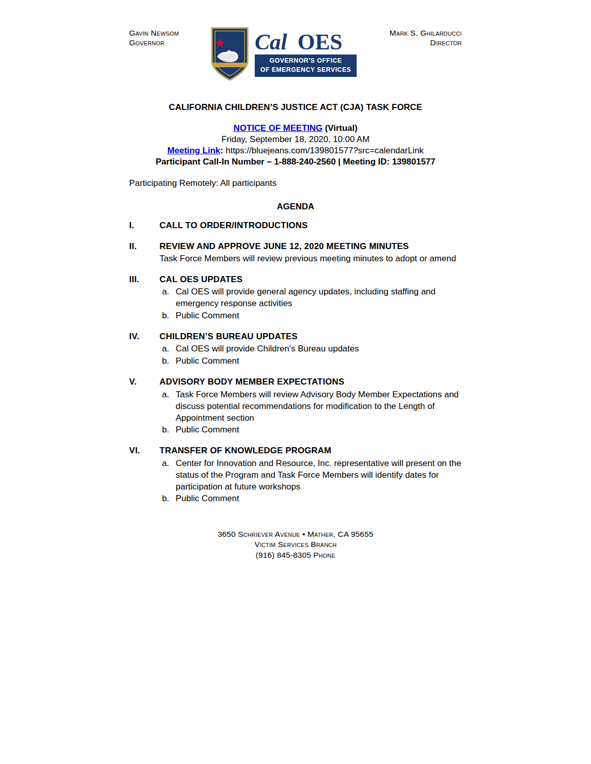Gavin Newsom
Governor
Cal OES GOVERNOR'S OFFICE OF EMERGENCY SERVICES
Mark S. Ghilarducci
Director
CALIFORNIA CHILDREN’S JUSTICE ACT (CJA) TASK FORCE
NOTICE OF MEETING (Virtual)
Friday, September 18, 2020, 10:00 AM
Meeting Link: https://bluejeans.com/139801577?src=calendarLink
Participant Call-In Number – 1-888-240-2560 | Meeting ID: 139801577
Participating Remotely: All participants
AGENDA
I. CALL TO ORDER/INTRODUCTIONS
II. REVIEW AND APPROVE JUNE 12, 2020 MEETING MINUTES Task Force Members will review previous meeting minutes to adopt or amend
III. CAL OES UPDATES
a. Cal OES will provide general agency updates, including staffing and emergency response activities
b. Public Comment
IV. CHILDREN’S BUREAU UPDATES
a. Cal OES will provide Children’s Bureau updates
b. Public Comment
V. ADVISORY BODY MEMBER EXPECTATIONS
a. Task Force Members will review Advisory Body Member Expectations and discuss potential recommendations for modification to the Length of Appointment section
b. Public Comment
VI. TRANSFER OF KNOWLEDGE PROGRAM
a. Center for Innovation and Resource, Inc. representative will present on the status of the Program and Task Force Members will identify dates for participation at future workshops
b. Public Comment
3650 Schriever Avenue • Mather, CA 95655
Victim Services Branch
(916) 845-8305 Phone